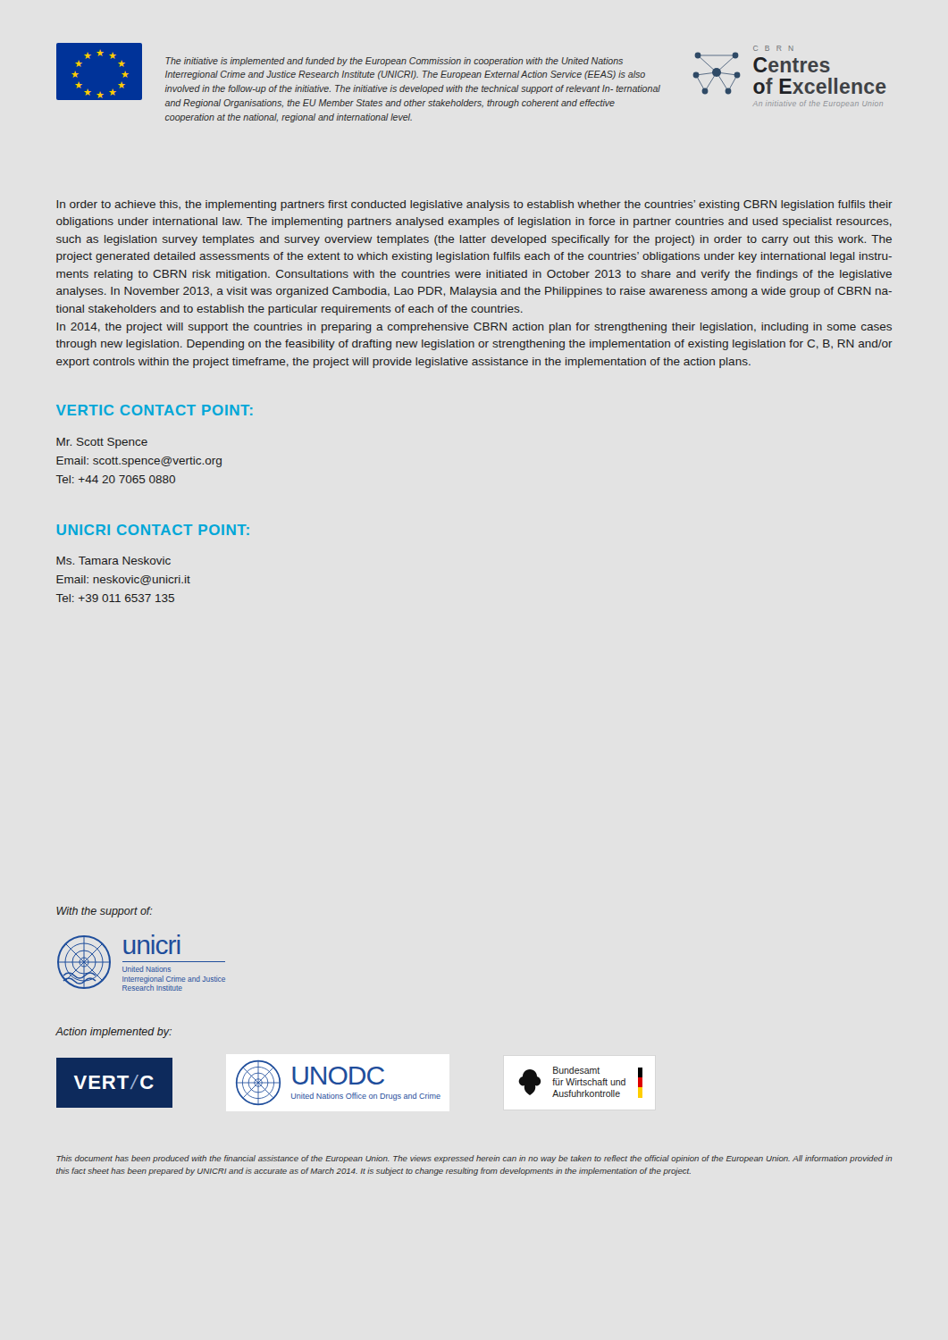★ ★ ★ ★ ★ ★ ★ ★ ★ ★ ★ ★
The initiative is implemented and funded by the European Commission in cooperation with the United Nations Interregional Crime and Justice Research Institute (UNICRI). The European External Action Service (EEAS) is also involved in the follow-up of the initiative. The initiative is developed with the technical support of relevant In- ternational and Regional Organisations, the EU Member States and other stakeholders, through coherent and effective cooperation at the national, regional and international level.
C B R N
Centres
of Excellence
An initiative of the European Union
In order to achieve this, the implementing partners first conducted legislative analysis to establish whether the countries’ existing CBRN legislation fulfils their obligations under international law. The implementing partners analysed examples of legislation in force in partner countries and used specialist resources, such as legislation survey templates and survey overview templates (the latter developed specifically for the project) in order to carry out this work. The project generated detailed assessments of the extent to which existing legislation fulfils each of the countries’ obligations under key international legal instruments relating to CBRN risk mitigation. Consultations with the countries were initiated in October 2013 to share and verify the findings of the legislative analyses. In November 2013, a visit was organized Cambodia, Lao PDR, Malaysia and the Philippines to raise awareness among a wide group of CBRN national stakeholders and to establish the particular requirements of each of the countries.
In 2014, the project will support the countries in preparing a comprehensive CBRN action plan for strengthening their legislation, including in some cases through new legislation. Depending on the feasibility of drafting new legislation or strengthening the implementation of existing legislation for C, B, RN and/or export controls within the project timeframe, the project will provide legislative assistance in the implementation of the action plans.
VERTIC Contact Point:
Mr. Scott Spence
Email: scott.spence@vertic.org
Tel: +44 20 7065 0880
UNICRI Contact Point:
Ms. Tamara Neskovic
Email: neskovic@unicri.it
Tel: +39 011 6537 135
With the support of:
unicri
United Nations
Interregional Crime and Justice
Research Institute
Action implemented by:
VERT/C
UNODC
United Nations Office on Drugs and Crime
Bundesamt
für Wirtschaft und
Ausfuhrkontrolle
This document has been produced with the financial assistance of the European Union. The views expressed herein can in no way be taken to reflect the official opinion of the European Union. All information provided in this fact sheet has been prepared by UNICRI and is accurate as of March 2014. It is subject to change resulting from developments in the implementation of the project.